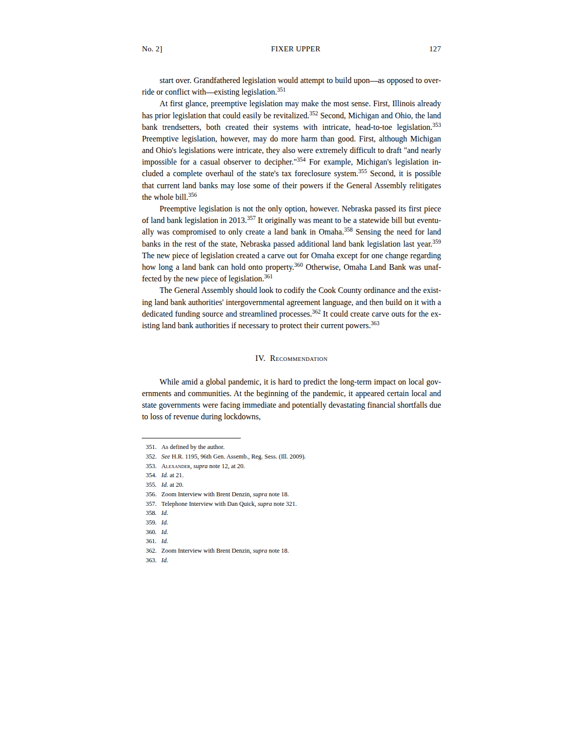No. 2] FIXER UPPER 127
start over. Grandfathered legislation would attempt to build upon—as opposed to override or conflict with—existing legislation.351
At first glance, preemptive legislation may make the most sense. First, Illinois already has prior legislation that could easily be revitalized.352 Second, Michigan and Ohio, the land bank trendsetters, both created their systems with intricate, head-to-toe legislation.353 Preemptive legislation, however, may do more harm than good. First, although Michigan and Ohio's legislations were intricate, they also were extremely difficult to draft "and nearly impossible for a casual observer to decipher."354 For example, Michigan's legislation included a complete overhaul of the state's tax foreclosure system.355 Second, it is possible that current land banks may lose some of their powers if the General Assembly relitigates the whole bill.356
Preemptive legislation is not the only option, however. Nebraska passed its first piece of land bank legislation in 2013.357 It originally was meant to be a statewide bill but eventually was compromised to only create a land bank in Omaha.358 Sensing the need for land banks in the rest of the state, Nebraska passed additional land bank legislation last year.359 The new piece of legislation created a carve out for Omaha except for one change regarding how long a land bank can hold onto property.360 Otherwise, Omaha Land Bank was unaffected by the new piece of legislation.361
The General Assembly should look to codify the Cook County ordinance and the existing land bank authorities' intergovernmental agreement language, and then build on it with a dedicated funding source and streamlined processes.362 It could create carve outs for the existing land bank authorities if necessary to protect their current powers.363
IV. Recommendation
While amid a global pandemic, it is hard to predict the long-term impact on local governments and communities. At the beginning of the pandemic, it appeared certain local and state governments were facing immediate and potentially devastating financial shortfalls due to loss of revenue during lockdowns,
351. As defined by the author.
352. See H.R. 1195, 96th Gen. Assemb., Reg. Sess. (Ill. 2009).
353. Alexander, supra note 12, at 20.
354. Id. at 21.
355. Id. at 20.
356. Zoom Interview with Brent Denzin, supra note 18.
357. Telephone Interview with Dan Quick, supra note 321.
358. Id.
359. Id.
360. Id.
361. Id.
362. Zoom Interview with Brent Denzin, supra note 18.
363. Id.